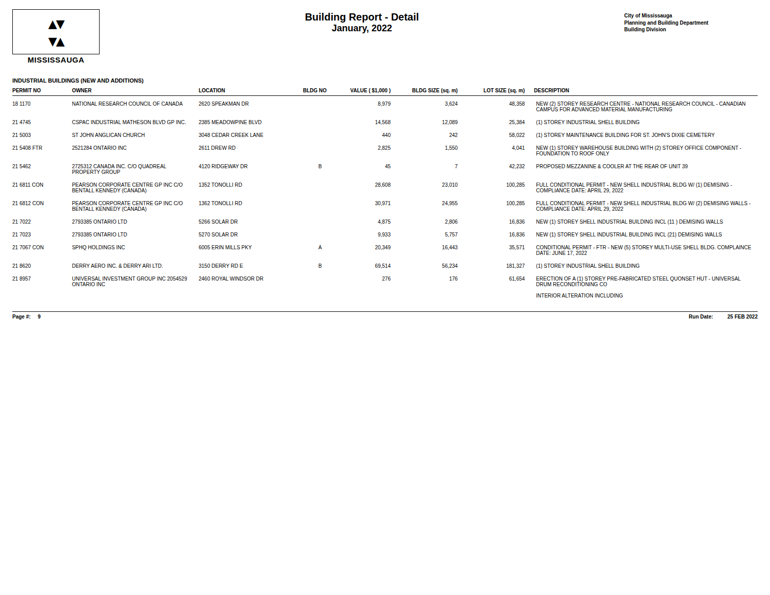▴▾
▾▴
MISSISSAUGA
Building Report - Detail
January, 2022
City of Mississauga
Planning and Building Department
Building Division
INDUSTRIAL BUILDINGS (NEW AND ADDITIONS)
| PERMIT NO | OWNER | LOCATION | BLDG NO | VALUE ( $1,000 ) | BLDG SIZE (sq. m) | LOT SIZE (sq. m) | DESCRIPTION |
| --- | --- | --- | --- | --- | --- | --- | --- |
| 18 1170 | NATIONAL RESEARCH COUNCIL OF CANADA | 2620 SPEAKMAN DR | | 8,979 | 3,624 | 48,358 | NEW (2) STOREY RESEARCH CENTRE - NATIONAL RESEARCH COUNCIL - CANADIAN CAMPUS FOR ADVANCED MATERIAL MANUFACTURING |
| 21 4745 | CSPAC INDUSTRIAL MATHESON BLVD GP INC. | 2385 MEADOWPINE BLVD | | 14,568 | 12,089 | 25,384 | (1) STOREY INDUSTRIAL SHELL BUILDING |
| 21 5003 | ST JOHN ANGLICAN CHURCH | 3048 CEDAR CREEK LANE | | 440 | 242 | 58,022 | (1) STOREY MAINTENANCE BUILDING FOR ST. JOHN'S DIXIE CEMETERY |
| 21 5408 FTR | 2521284 ONTARIO INC | 2611 DREW RD | | 2,825 | 1,550 | 4,041 | NEW (1) STOREY WAREHOUSE BUILDING WITH (2) STOREY OFFICE COMPONENT -FOUNDATION TO ROOF ONLY |
| 21 5462 | 2725312 CANADA INC. C/O QUADREAL PROPERTY GROUP | 4120 RIDGEWAY DR | B | 45 | 7 | 42,232 | PROPOSED MEZZANINE & COOLER AT THE REAR OF UNIT 39 |
| 21 6811 CON | PEARSON CORPORATE CENTRE GP INC C/O BENTALL KENNEDY (CANADA) | 1352 TONOLLI RD | | 28,608 | 23,010 | 100,285 | FULL CONDITIONAL PERMIT - NEW SHELL INDUSTRIAL BLDG W/ (1) DEMISING - COMPLIANCE DATE: APRIL 29, 2022 |
| 21 6812 CON | PEARSON CORPORATE CENTRE GP INC C/O BENTALL KENNEDY (CANADA) | 1362 TONOLLI RD | | 30,971 | 24,955 | 100,285 | FULL CONDITIONAL PERMIT - NEW SHELL INDUSTRIAL BLDG W/ (2) DEMISING WALLS - COMPLIANCE DATE: APRIL 29, 2022 |
| 21 7022 | 2793385 ONTARIO LTD | 5266 SOLAR DR | | 4,875 | 2,806 | 16,836 | NEW (1) STOREY SHELL INDUSTRIAL BUILDING INCL (11 ) DEMISING WALLS |
| 21 7023 | 2793385 ONTARIO LTD | 5270 SOLAR DR | | 9,933 | 5,757 | 16,836 | NEW (1) STOREY SHELL INDUSTRIAL BUILDING INCL (21) DEMISING WALLS |
| 21 7067 CON | SPHQ HOLDINGS INC | 6005 ERIN MILLS PKY | A | 20,349 | 16,443 | 35,571 | CONDITIONAL PERMIT - FTR - NEW (5) STOREY MULTI-USE SHELL BLDG. COMPLAINCE DATE: JUNE 17, 2022 |
| 21 8620 | DERRY AERO INC. & DERRY ARI LTD. | 3150 DERRY RD E | B | 69,514 | 56,234 | 181,327 | (1) STOREY INDUSTRIAL SHELL BUILDING |
| 21 8957 | UNIVERSAL INVESTMENT GROUP INC 2054529 ONTARIO INC | 2460 ROYAL WINDSOR DR | | 276 | 176 | 61,654 | ERECTION OF A (1) STOREY PRE-FABRICATED STEEL QUONSET HUT - UNIVERSAL DRUM RECONDITIONING CO INTERIOR ALTERATION INCLUDING |
Page #: 9
Run Date: 25 FEB 2022